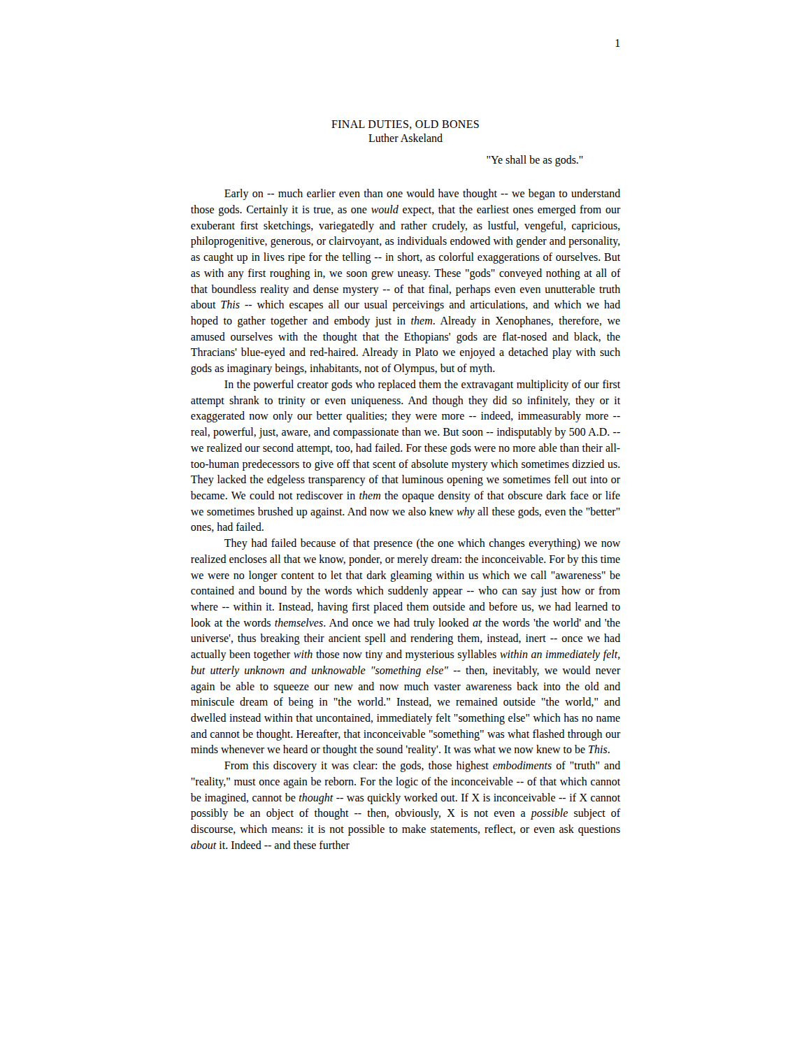1
FINAL DUTIES, OLD BONES
Luther Askeland
"Ye shall be as gods."
Early on -- much earlier even than one would have thought -- we began to understand those gods. Certainly it is true, as one would expect, that the earliest ones emerged from our exuberant first sketchings, variegatedly and rather crudely, as lustful, vengeful, capricious, philoprogenitive, generous, or clairvoyant, as individuals endowed with gender and personality, as caught up in lives ripe for the telling -- in short, as colorful exaggerations of ourselves. But as with any first roughing in, we soon grew uneasy. These "gods" conveyed nothing at all of that boundless reality and dense mystery -- of that final, perhaps even even unutterable truth about This -- which escapes all our usual perceivings and articulations, and which we had hoped to gather together and embody just in them. Already in Xenophanes, therefore, we amused ourselves with the thought that the Ethopians' gods are flat-nosed and black, the Thracians' blue-eyed and red-haired. Already in Plato we enjoyed a detached play with such gods as imaginary beings, inhabitants, not of Olympus, but of myth.
In the powerful creator gods who replaced them the extravagant multiplicity of our first attempt shrank to trinity or even uniqueness. And though they did so infinitely, they or it exaggerated now only our better qualities; they were more -- indeed, immeasurably more -- real, powerful, just, aware, and compassionate than we. But soon -- indisputably by 500 A.D. -- we realized our second attempt, too, had failed. For these gods were no more able than their all-too-human predecessors to give off that scent of absolute mystery which sometimes dizzied us. They lacked the edgeless transparency of that luminous opening we sometimes fell out into or became. We could not rediscover in them the opaque density of that obscure dark face or life we sometimes brushed up against. And now we also knew why all these gods, even the "better" ones, had failed.
They had failed because of that presence (the one which changes everything) we now realized encloses all that we know, ponder, or merely dream: the inconceivable. For by this time we were no longer content to let that dark gleaming within us which we call "awareness" be contained and bound by the words which suddenly appear -- who can say just how or from where -- within it. Instead, having first placed them outside and before us, we had learned to look at the words themselves. And once we had truly looked at the words 'the world' and 'the universe', thus breaking their ancient spell and rendering them, instead, inert -- once we had actually been together with those now tiny and mysterious syllables within an immediately felt, but utterly unknown and unknowable "something else" -- then, inevitably, we would never again be able to squeeze our new and now much vaster awareness back into the old and miniscule dream of being in "the world." Instead, we remained outside "the world," and dwelled instead within that uncontained, immediately felt "something else" which has no name and cannot be thought. Hereafter, that inconceivable "something" was what flashed through our minds whenever we heard or thought the sound 'reality'. It was what we now knew to be This.
From this discovery it was clear: the gods, those highest embodiments of "truth" and "reality," must once again be reborn. For the logic of the inconceivable -- of that which cannot be imagined, cannot be thought -- was quickly worked out. If X is inconceivable -- if X cannot possibly be an object of thought -- then, obviously, X is not even a possible subject of discourse, which means: it is not possible to make statements, reflect, or even ask questions about it. Indeed -- and these further